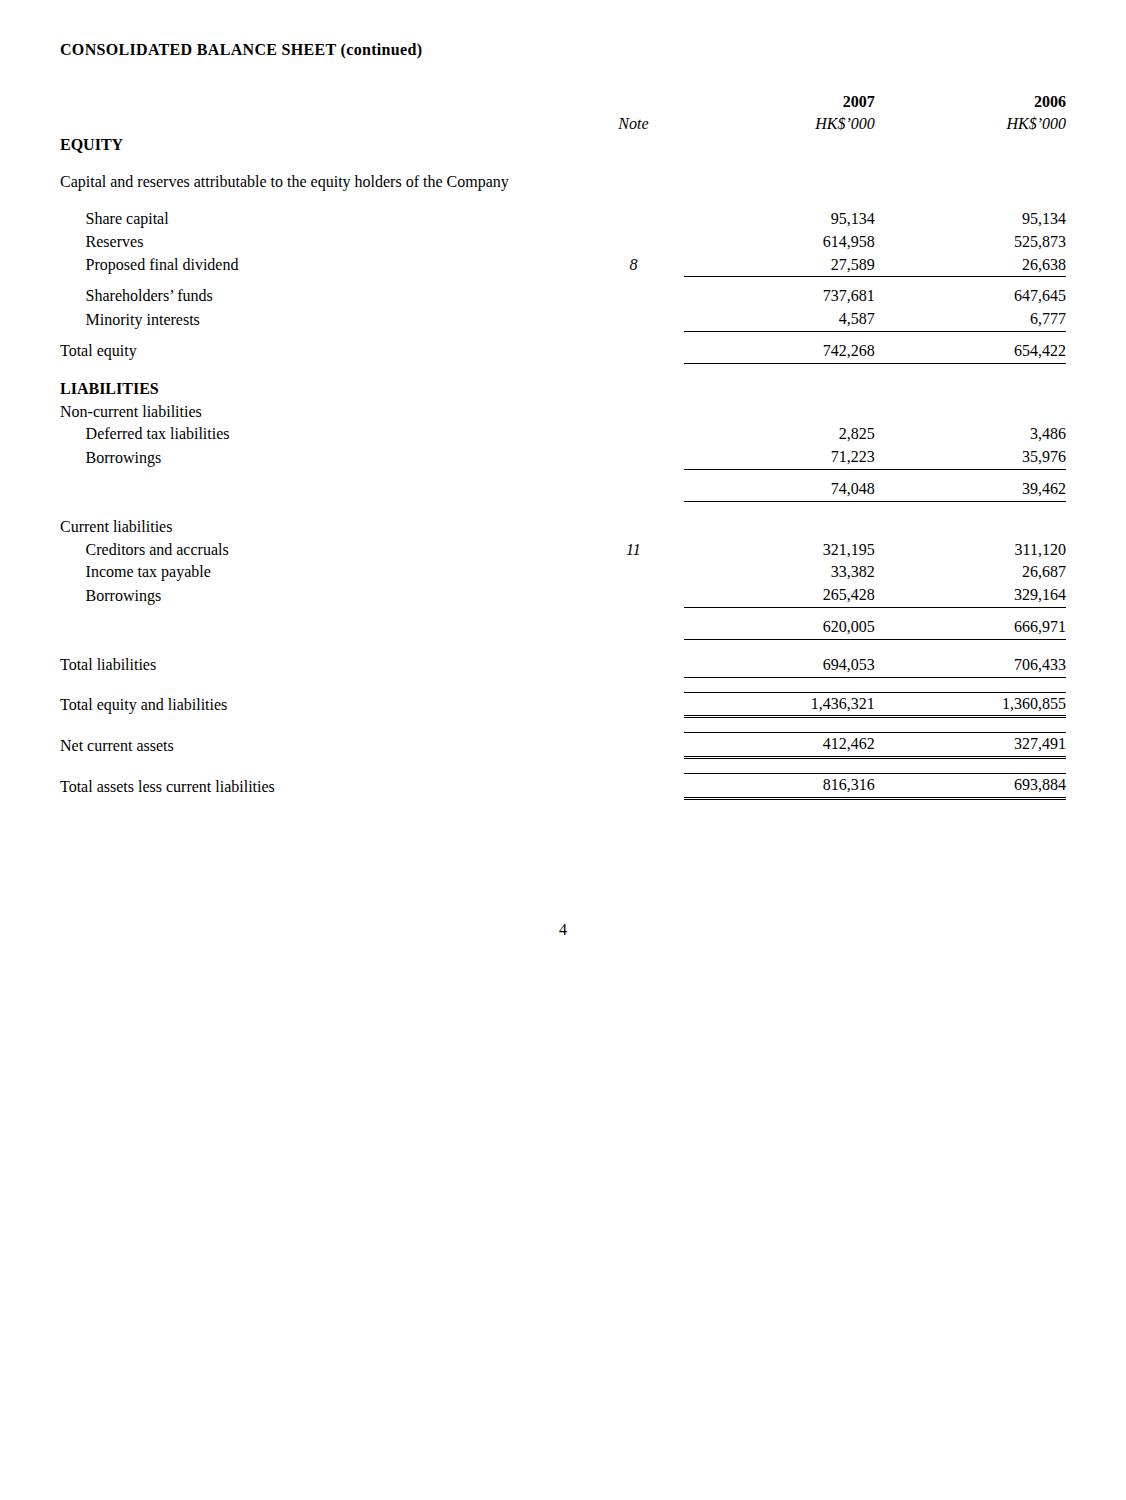CONSOLIDATED BALANCE SHEET (continued)
| | | 2007 | 2006 |
| --- | --- | --- | --- |
| | Note | HK$’000 | HK$’000 |
| EQUITY | | | |
| Capital and reserves attributable to the equity holders of the Company | | | |
| Share capital | | 95,134 | 95,134 |
| Reserves | | 614,958 | 525,873 |
| Proposed final dividend | 8 | 27,589 | 26,638 |
| Shareholders’ funds | | 737,681 | 647,645 |
| Minority interests | | 4,587 | 6,777 |
| Total equity | | 742,268 | 654,422 |
| LIABILITIES | | | |
| Non-current liabilities | | | |
| Deferred tax liabilities | | 2,825 | 3,486 |
| Borrowings | | 71,223 | 35,976 |
| | | 74,048 | 39,462 |
| Current liabilities | | | |
| Creditors and accruals | 11 | 321,195 | 311,120 |
| Income tax payable | | 33,382 | 26,687 |
| Borrowings | | 265,428 | 329,164 |
| | | 620,005 | 666,971 |
| Total liabilities | | 694,053 | 706,433 |
| Total equity and liabilities | | 1,436,321 | 1,360,855 |
| Net current assets | | 412,462 | 327,491 |
| Total assets less current liabilities | | 816,316 | 693,884 |
4